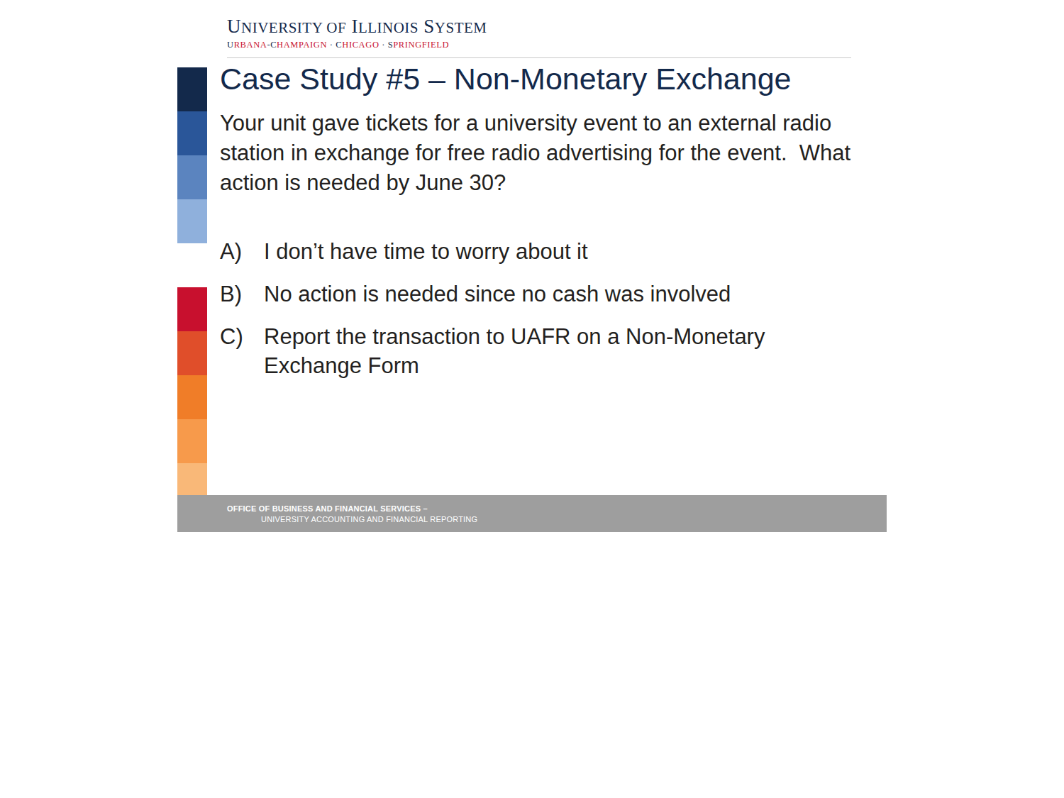UNIVERSITY OF ILLINOIS SYSTEM
URBANA-CHAMPAIGN · CHICAGO · SPRINGFIELD
Case Study #5 – Non-Monetary Exchange
Your unit gave tickets for a university event to an external radio station in exchange for free radio advertising for the event. What action is needed by June 30?
A) I don’t have time to worry about it
B) No action is needed since no cash was involved
C) Report the transaction to UAFR on a Non-Monetary Exchange Form
OFFICE OF BUSINESS AND FINANCIAL SERVICES – UNIVERSITY ACCOUNTING AND FINANCIAL REPORTING